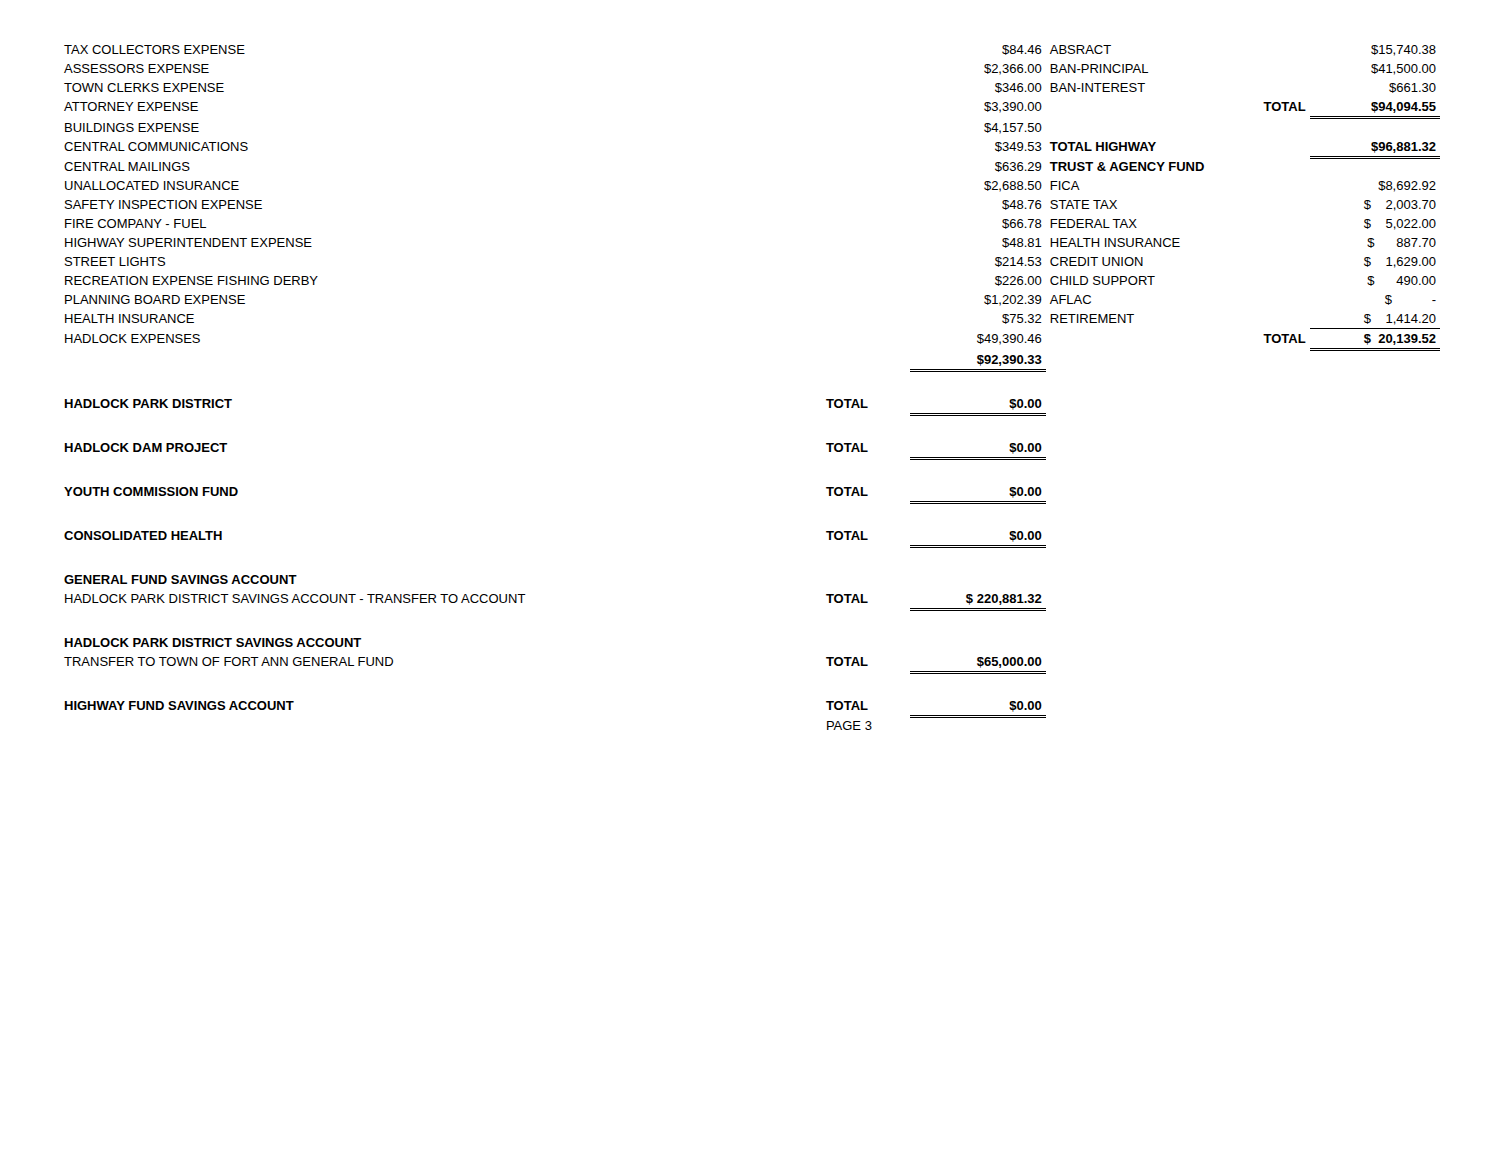| TAX COLLECTORS EXPENSE | | $84.46 | ABSRACT | $15,740.38 |
| ASSESSORS EXPENSE | | $2,366.00 | BAN-PRINCIPAL | $41,500.00 |
| TOWN CLERKS EXPENSE | | $346.00 | BAN-INTEREST | $661.30 |
| ATTORNEY EXPENSE | | $3,390.00 | TOTAL | $94,094.55 |
| BUILDINGS EXPENSE | | $4,157.50 | | |
| CENTRAL COMMUNICATIONS | | $349.53 | TOTAL HIGHWAY | $96,881.32 |
| CENTRAL MAILINGS | | $636.29 | TRUST & AGENCY FUND | |
| UNALLOCATED INSURANCE | | $2,688.50 | FICA | $8,692.92 |
| SAFETY INSPECTION EXPENSE | | $48.76 | STATE TAX | $ 2,003.70 |
| FIRE COMPANY - FUEL | | $66.78 | FEDERAL TAX | $ 5,022.00 |
| HIGHWAY SUPERINTENDENT EXPENSE | | $48.81 | HEALTH INSURANCE | $ 887.70 |
| STREET LIGHTS | | $214.53 | CREDIT UNION | $ 1,629.00 |
| RECREATION EXPENSE FISHING DERBY | | $226.00 | CHILD SUPPORT | $ 490.00 |
| PLANNING BOARD EXPENSE | | $1,202.39 | AFLAC | $ - |
| HEALTH INSURANCE | | $75.32 | RETIREMENT | $ 1,414.20 |
| HADLOCK EXPENSES | | $49,390.46 | TOTAL | $ 20,139.52 |
| | | $92,390.33 | | |
| HADLOCK PARK DISTRICT | TOTAL | $0.00 | | |
| HADLOCK DAM PROJECT | TOTAL | $0.00 | | |
| YOUTH COMMISSION FUND | TOTAL | $0.00 | | |
| CONSOLIDATED HEALTH | TOTAL | $0.00 | | |
| GENERAL FUND SAVINGS ACCOUNT | | | | |
| HADLOCK PARK DISTRICT SAVINGS ACCOUNT - TRANSFER TO ACCOUNT | TOTAL | $ 220,881.32 | | |
| HADLOCK PARK DISTRICT SAVINGS ACCOUNT | | | | |
| TRANSFER TO TOWN OF FORT ANN GENERAL FUND | TOTAL | $65,000.00 | | |
| HIGHWAY FUND SAVINGS ACCOUNT | TOTAL | $0.00 | | |
| | PAGE 3 | | | |